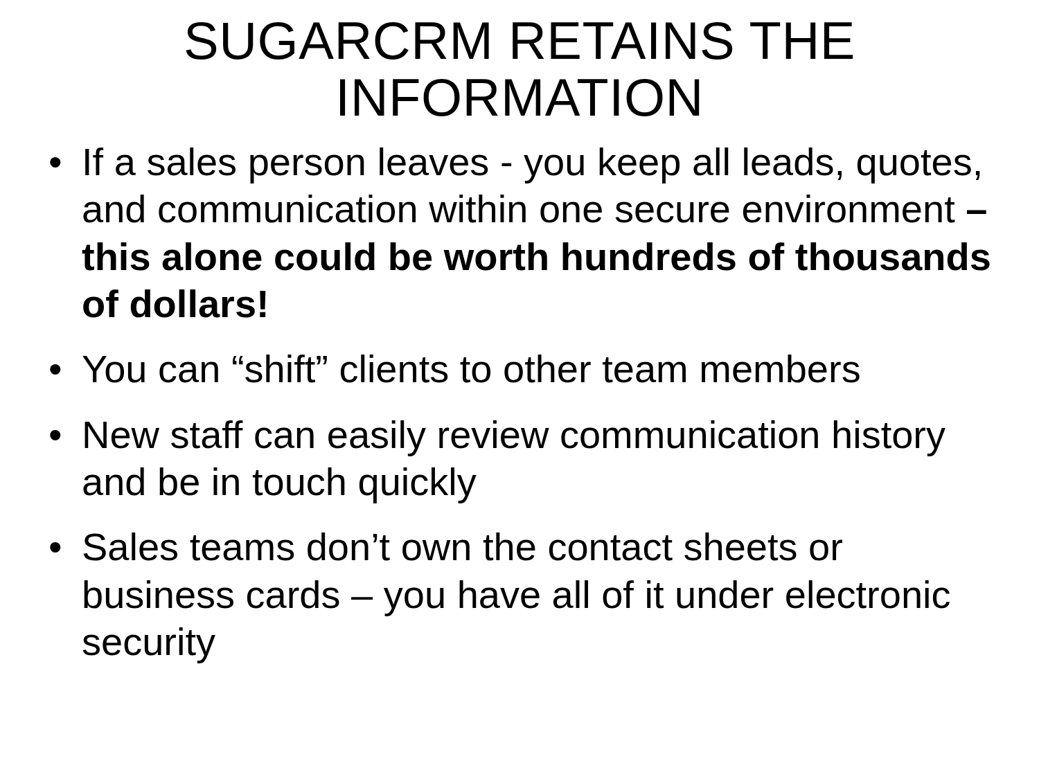SUGARCRM RETAINS THE INFORMATION
If a sales person leaves - you keep all leads, quotes, and communication within one secure environment – this alone could be worth hundreds of thousands of dollars!
You can “shift” clients to other team members
New staff can easily review communication history and be in touch quickly
Sales teams don’t own the contact sheets or business cards – you have all of it under electronic security